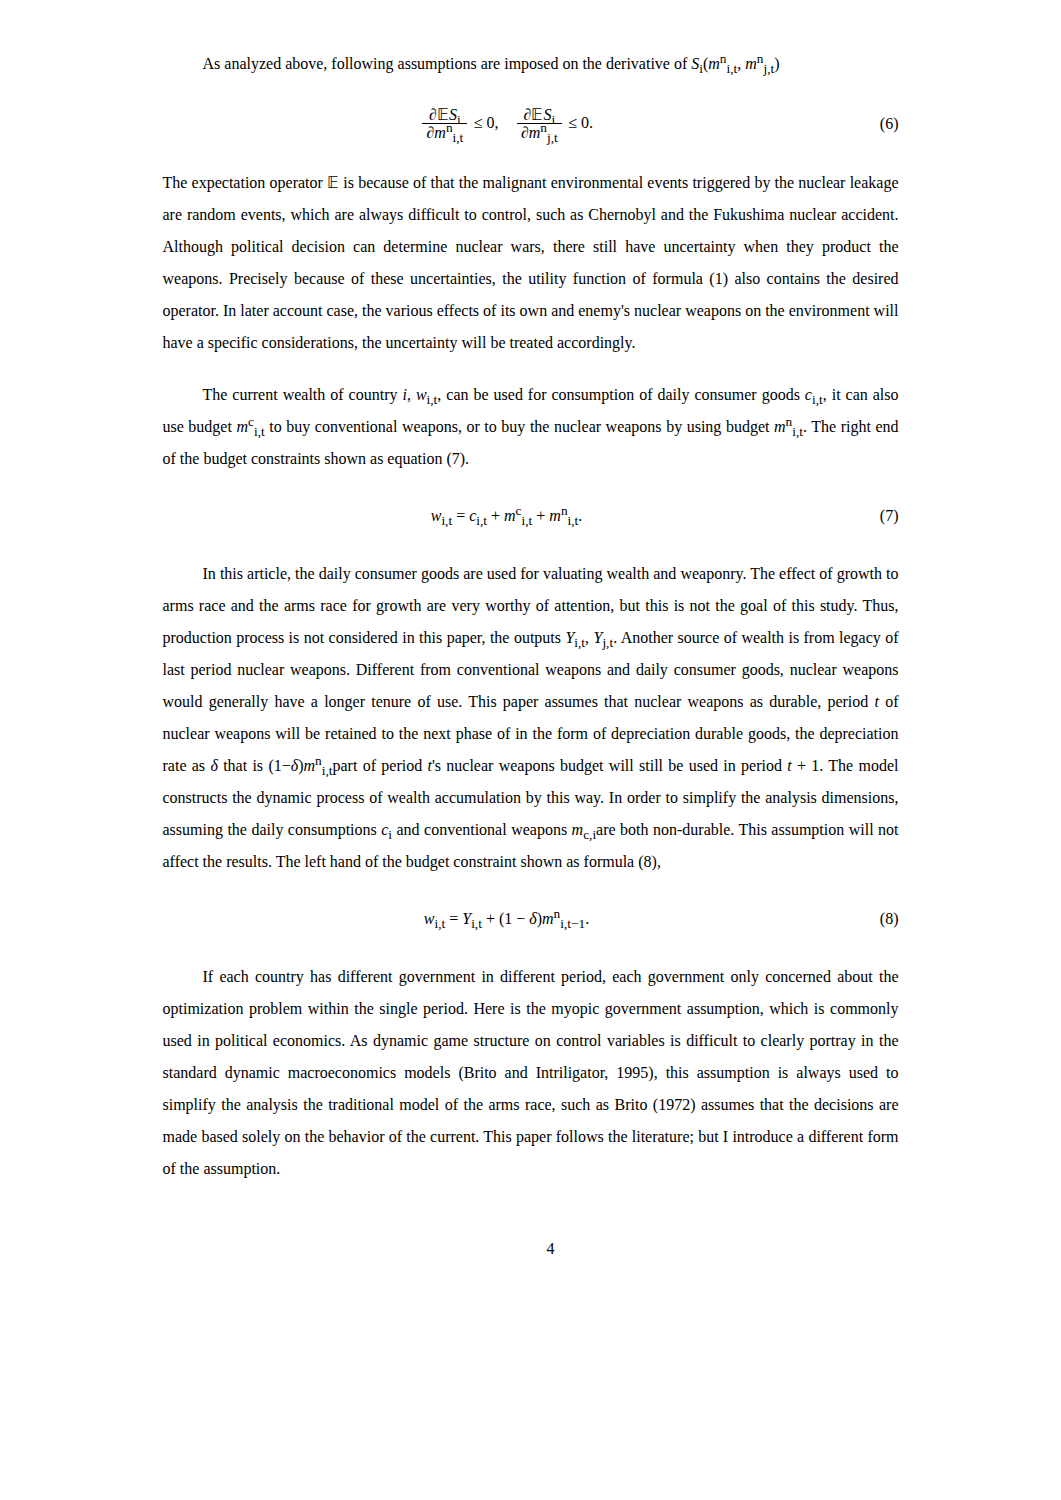As analyzed above, following assumptions are imposed on the derivative of Si(mni,t, mnj,t)
∂𝔼Si∂mni,t ≤ 0, ∂𝔼Si∂mnj,t ≤ 0. (6)
The expectation operator 𝔼 is because of that the malignant environmental events triggered by the nuclear leakage are random events, which are always difficult to control, such as Chernobyl and the Fukushima nuclear accident. Although political decision can determine nuclear wars, there still have uncertainty when they product the weapons. Precisely because of these uncertainties, the utility function of formula (1) also contains the desired operator. In later account case, the various effects of its own and enemy's nuclear weapons on the environment will have a specific considerations, the uncertainty will be treated accordingly.
The current wealth of country i, wi,t, can be used for consumption of daily consumer goods ci,t, it can also use budget mci,t to buy conventional weapons, or to buy the nuclear weapons by using budget mni,t. The right end of the budget constraints shown as equation (7).
wi,t = ci,t + mci,t + mni,t. (7)
In this article, the daily consumer goods are used for valuating wealth and weaponry. The effect of growth to arms race and the arms race for growth are very worthy of attention, but this is not the goal of this study. Thus, production process is not considered in this paper, the outputs Yi,t, Yj,t. Another source of wealth is from legacy of last period nuclear weapons. Different from conventional weapons and daily consumer goods, nuclear weapons would generally have a longer tenure of use. This paper assumes that nuclear weapons as durable, period t of nuclear weapons will be retained to the next phase of in the form of depreciation durable goods, the depreciation rate as δ that is (1−δ)mni,tpart of period t's nuclear weapons budget will still be used in period t + 1. The model constructs the dynamic process of wealth accumulation by this way. In order to simplify the analysis dimensions, assuming the daily consumptions ci and conventional weapons mc,iare both non-durable. This assumption will not affect the results. The left hand of the budget constraint shown as formula (8),
wi,t = Yi,t + (1 − δ)mni,t−1. (8)
If each country has different government in different period, each government only concerned about the optimization problem within the single period. Here is the myopic government assumption, which is commonly used in political economics. As dynamic game structure on control variables is difficult to clearly portray in the standard dynamic macroeconomics models (Brito and Intriligator, 1995), this assumption is always used to simplify the analysis the traditional model of the arms race, such as Brito (1972) assumes that the decisions are made based solely on the behavior of the current. This paper follows the literature; but I introduce a different form of the assumption.
4